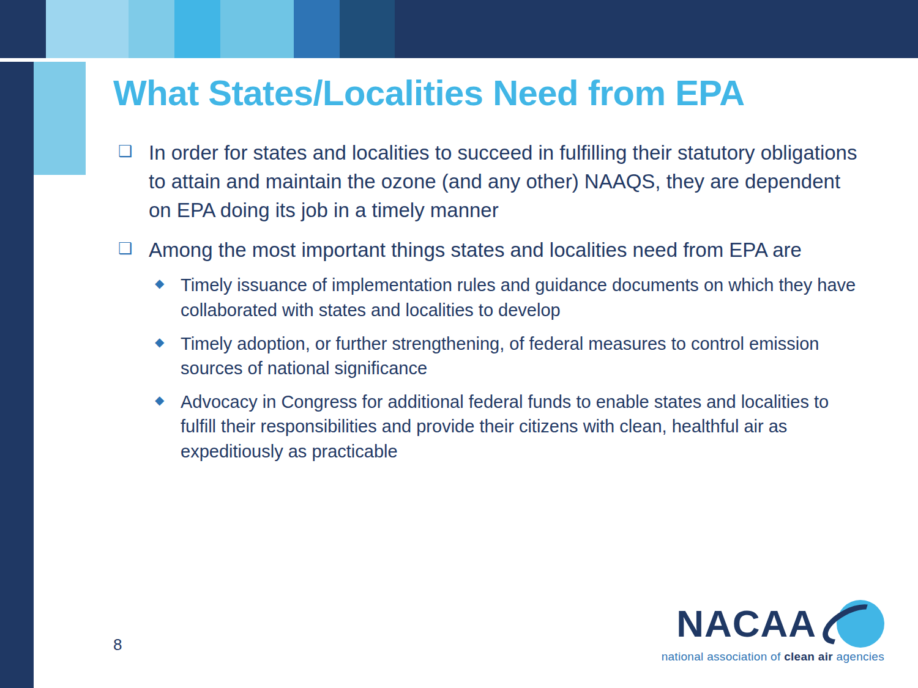What States/Localities Need from EPA
In order for states and localities to succeed in fulfilling their statutory obligations to attain and maintain the ozone (and any other) NAAQS, they are dependent on EPA doing its job in a timely manner
Among the most important things states and localities need from EPA are
Timely issuance of implementation rules and guidance documents on which they have collaborated with states and localities to develop
Timely adoption, or further strengthening, of federal measures to control emission sources of national significance
Advocacy in Congress for additional federal funds to enable states and localities to fulfill their responsibilities and provide their citizens with clean, healthful air as expeditiously as practicable
8
NACAA
national association of clean air agencies